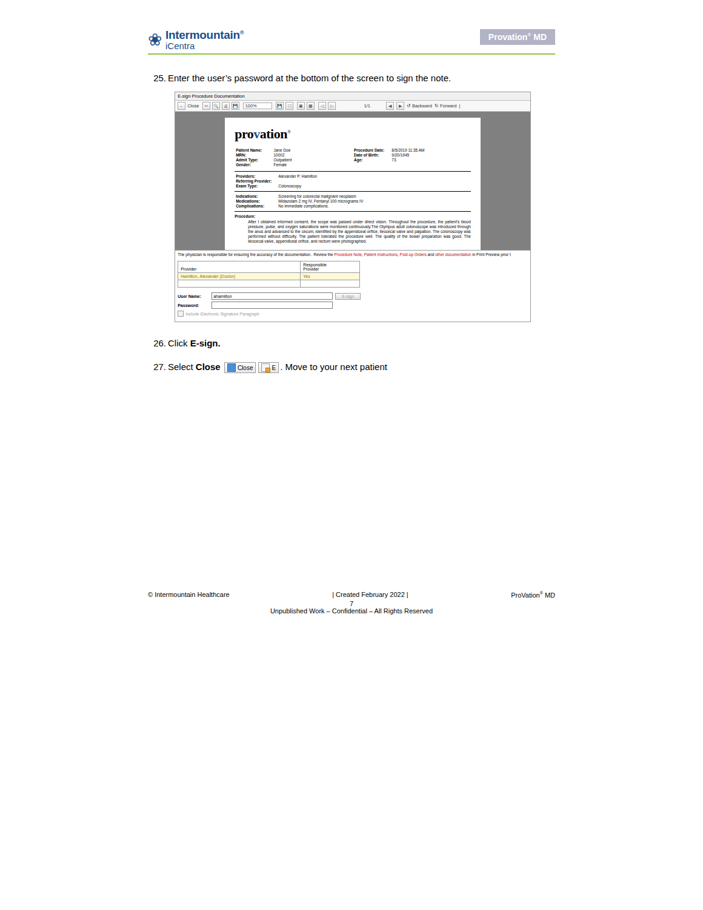❀
Intermountain®
iCentra
Provation® MD
25. Enter the user’s password at the bottom of the screen to sign the note.
E-sign Procedure Documentation
← Close
✂ 🔍 🖨 💾
100%
💾 ☐
▣ ▦
◁ ▷
1/1
◀ ▶ ↺ Backward ↻ Forward |
provation®
| Patient Name: | Jane Doe | Procedure Date: | 8/5/2019 11:35 AM |
| MRN: | 10002 | Date of Birth: | 9/20/1945 |
| Admit Type: | Outpatient | Age: | 73 |
| Gender: | Female | | |
| Providers: | Alexander P. Hamilton |
| Referring Provider: | |
| Exam Type: | Colonoscopy |
| Indications: | Screening for colorectal malignant neoplasm |
| Medications: | Midazolam 2 mg IV, Fentanyl 100 micrograms IV |
| Complications: | No immediate complications. |
Procedure:
After I obtained informed consent, the scope was passed under direct vision. Throughout the procedure, the patient's blood pressure, pulse, and oxygen saturations were monitored continuously.The Olympus adult colonoscope was introduced through the anus and advanced to the cecum, identified by the appendiceal orifice, ileocecal valve and palpation. The colonoscopy was performed without difficulty. The patient tolerated the procedure well. The quality of the bowel preparation was good. The ileocecal valve, appendiceal orifice, and rectum were photographed.
The physician is responsible for ensuring the accuracy of the documentation. Review the Procedure Note, Patient Instructions, Post-op Orders and other documentation in Print Preview prior t
| Provider | Responsible Provider |
| --- | --- |
| Hamilton, Alexander (Doctor) | Yes |
User Name: E-sign
Password:
Include Electronic Signature Paragraph
26. Click E-sign.
27. Select Close Close E. Move to your next patient
© Intermountain Healthcare | Created February 2022 | ProVation® MD
7
Unpublished Work – Confidential – All Rights Reserved